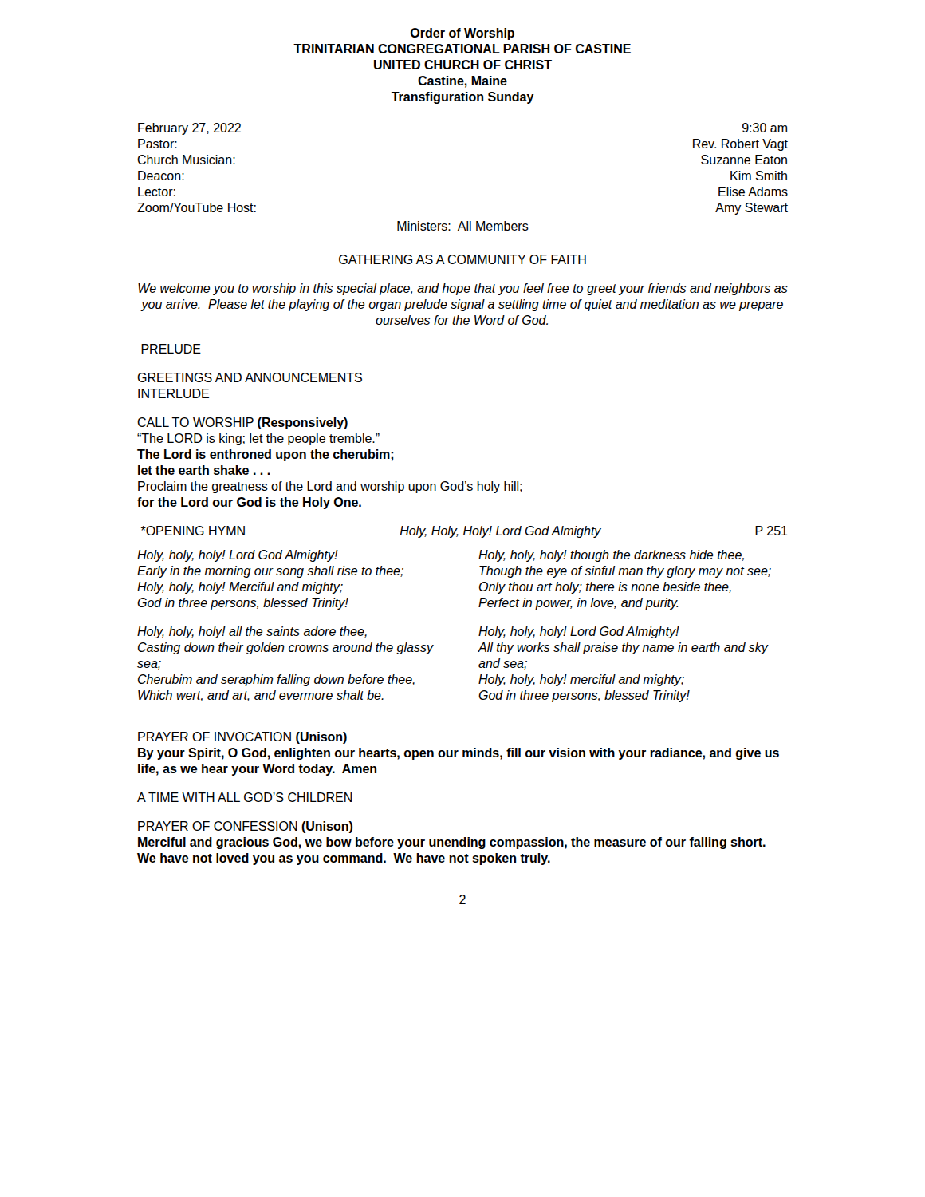Order of Worship
TRINITARIAN CONGREGATIONAL PARISH OF CASTINE
UNITED CHURCH OF CHRIST
Castine, Maine
Transfiguration Sunday
| February 27, 2022 | 9:30 am |
| Pastor: | Rev. Robert Vagt |
| Church Musician: | Suzanne Eaton |
| Deacon: | Kim Smith |
| Lector: | Elise Adams |
| Zoom/YouTube Host: | Amy Stewart |
Ministers: All Members
GATHERING AS A COMMUNITY OF FAITH
We welcome you to worship in this special place, and hope that you feel free to greet your friends and neighbors as you arrive. Please let the playing of the organ prelude signal a settling time of quiet and meditation as we prepare ourselves for the Word of God.
PRELUDE
GREETINGS AND ANNOUNCEMENTS
INTERLUDE
CALL TO WORSHIP (Responsively)
“The LORD is king; let the people tremble.”
The Lord is enthroned upon the cherubim;
let the earth shake . . .
Proclaim the greatness of the Lord and worship upon God’s holy hill;
for the Lord our God is the Holy One.
*OPENING HYMN Holy, Holy, Holy! Lord God Almighty P 251
Holy, holy, holy! Lord God Almighty!
Early in the morning our song shall rise to thee;
Holy, holy, holy! Merciful and mighty;
God in three persons, blessed Trinity!
Holy, holy, holy! all the saints adore thee,
Casting down their golden crowns around the glassy sea;
Cherubim and seraphim falling down before thee,
Which wert, and art, and evermore shalt be.
Holy, holy, holy! though the darkness hide thee,
Though the eye of sinful man thy glory may not see;
Only thou art holy; there is none beside thee,
Perfect in power, in love, and purity.
Holy, holy, holy! Lord God Almighty!
All thy works shall praise thy name in earth and sky and sea;
Holy, holy, holy! merciful and mighty;
God in three persons, blessed Trinity!
PRAYER OF INVOCATION (Unison)
By your Spirit, O God, enlighten our hearts, open our minds, fill our vision with your radiance, and give us life, as we hear your Word today. Amen
A TIME WITH ALL GOD’S CHILDREN
PRAYER OF CONFESSION (Unison)
Merciful and gracious God, we bow before your unending compassion, the measure of our falling short. We have not loved you as you command. We have not spoken truly.
2